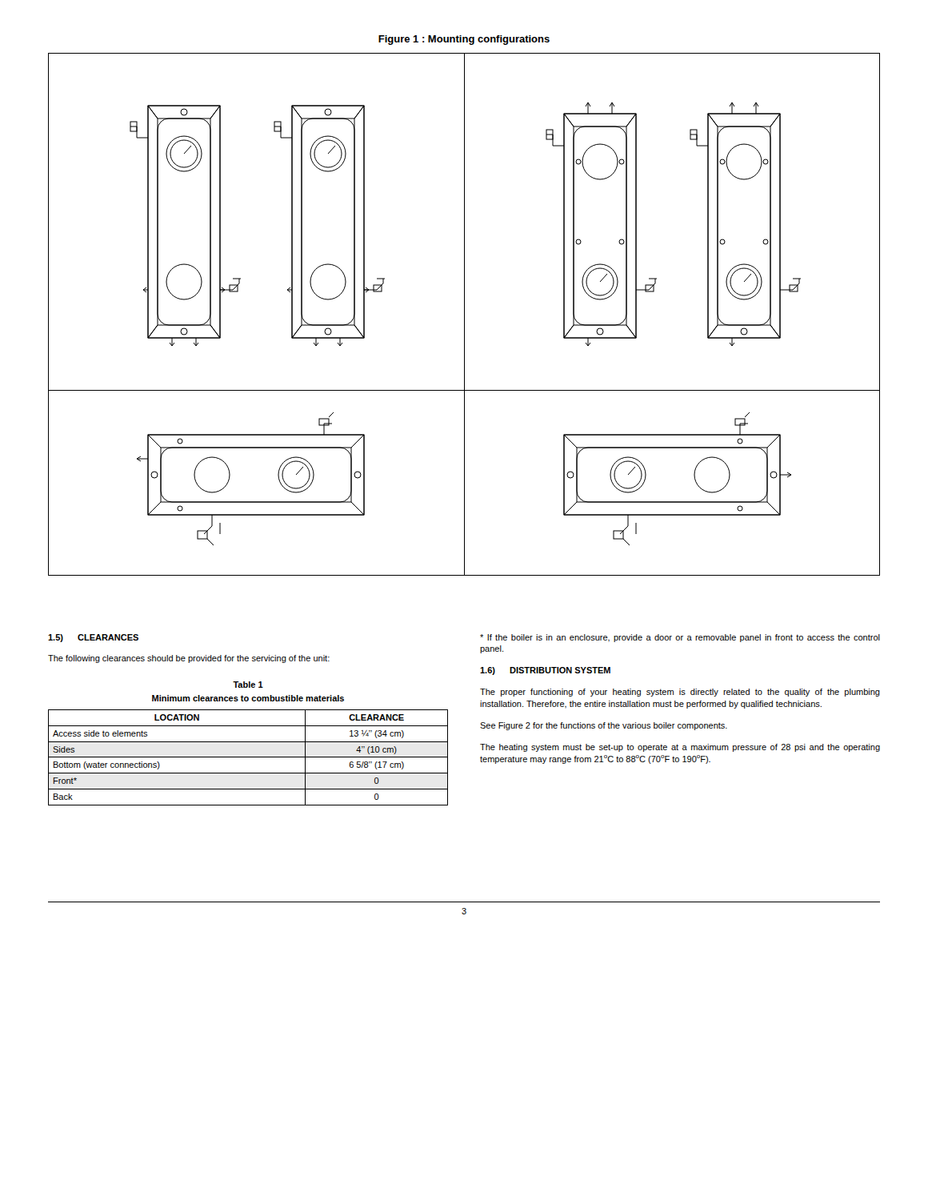Figure 1 : Mounting configurations
1.5) CLEARANCES
The following clearances should be provided for the servicing of the unit:
Table 1
Minimum clearances to combustible materials
| LOCATION | CLEARANCE |
| --- | --- |
| Access side to elements | 13 ¼’’ (34 cm) |
| Sides | 4’’ (10 cm) |
| Bottom (water connections) | 6 5/8’’ (17 cm) |
| Front* | 0 |
| Back | 0 |
* If the boiler is in an enclosure, provide a door or a removable panel in front to access the control panel.
1.6) DISTRIBUTION SYSTEM
The proper functioning of your heating system is directly related to the quality of the plumbing installation. Therefore, the entire installation must be performed by qualified technicians.
See Figure 2 for the functions of the various boiler components.
The heating system must be set-up to operate at a maximum pressure of 28 psi and the operating temperature may range from 21oC to 88oC (70oF to 190oF).
3